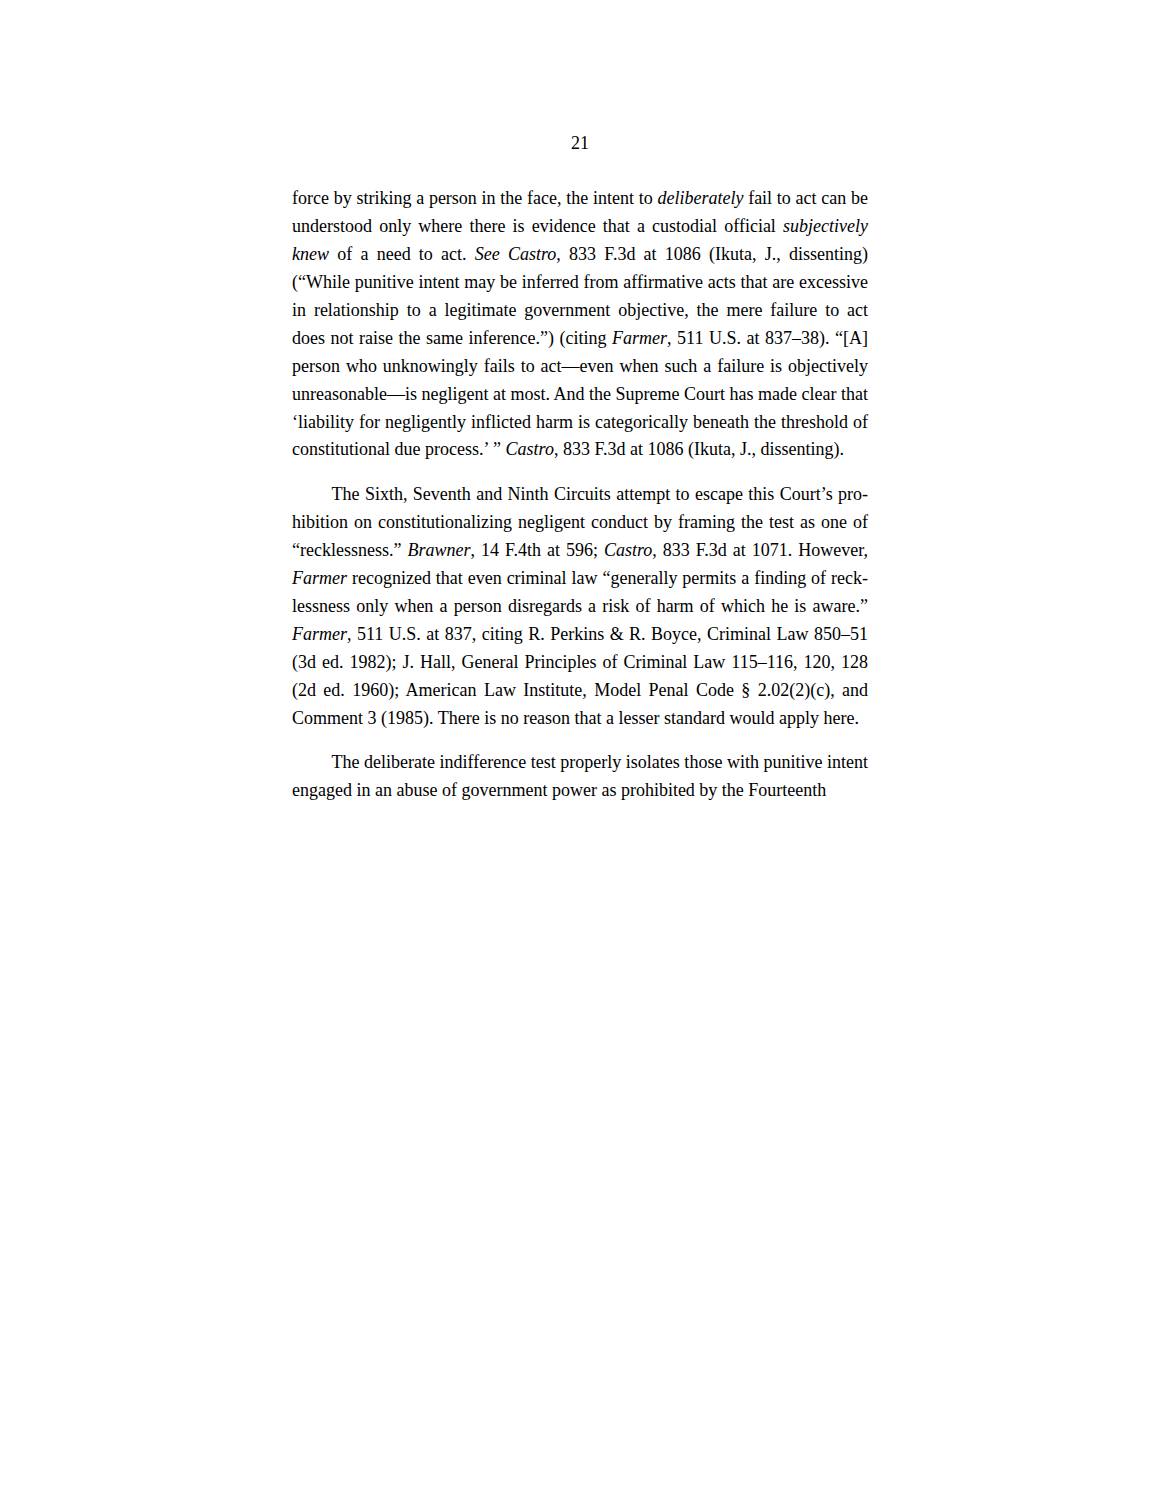21
force by striking a person in the face, the intent to deliberately fail to act can be understood only where there is evidence that a custodial official subjectively knew of a need to act. See Castro, 833 F.3d at 1086 (Ikuta, J., dissenting) (“While punitive intent may be inferred from affirmative acts that are excessive in relationship to a legitimate government objective, the mere failure to act does not raise the same inference.”) (citing Farmer, 511 U.S. at 837–38). “[A] person who unknowingly fails to act—even when such a failure is objectively unreasonable—is negligent at most. And the Supreme Court has made clear that ‘liability for negligently inflicted harm is categorically beneath the threshold of constitutional due process.’ ” Castro, 833 F.3d at 1086 (Ikuta, J., dissenting).
The Sixth, Seventh and Ninth Circuits attempt to escape this Court’s prohibition on constitutionalizing negligent conduct by framing the test as one of “recklessness.” Brawner, 14 F.4th at 596; Castro, 833 F.3d at 1071. However, Farmer recognized that even criminal law “generally permits a finding of recklessness only when a person disregards a risk of harm of which he is aware.” Farmer, 511 U.S. at 837, citing R. Perkins & R. Boyce, Criminal Law 850–51 (3d ed. 1982); J. Hall, General Principles of Criminal Law 115–116, 120, 128 (2d ed. 1960); American Law Institute, Model Penal Code § 2.02(2)(c), and Comment 3 (1985). There is no reason that a lesser standard would apply here.
The deliberate indifference test properly isolates those with punitive intent engaged in an abuse of government power as prohibited by the Fourteenth